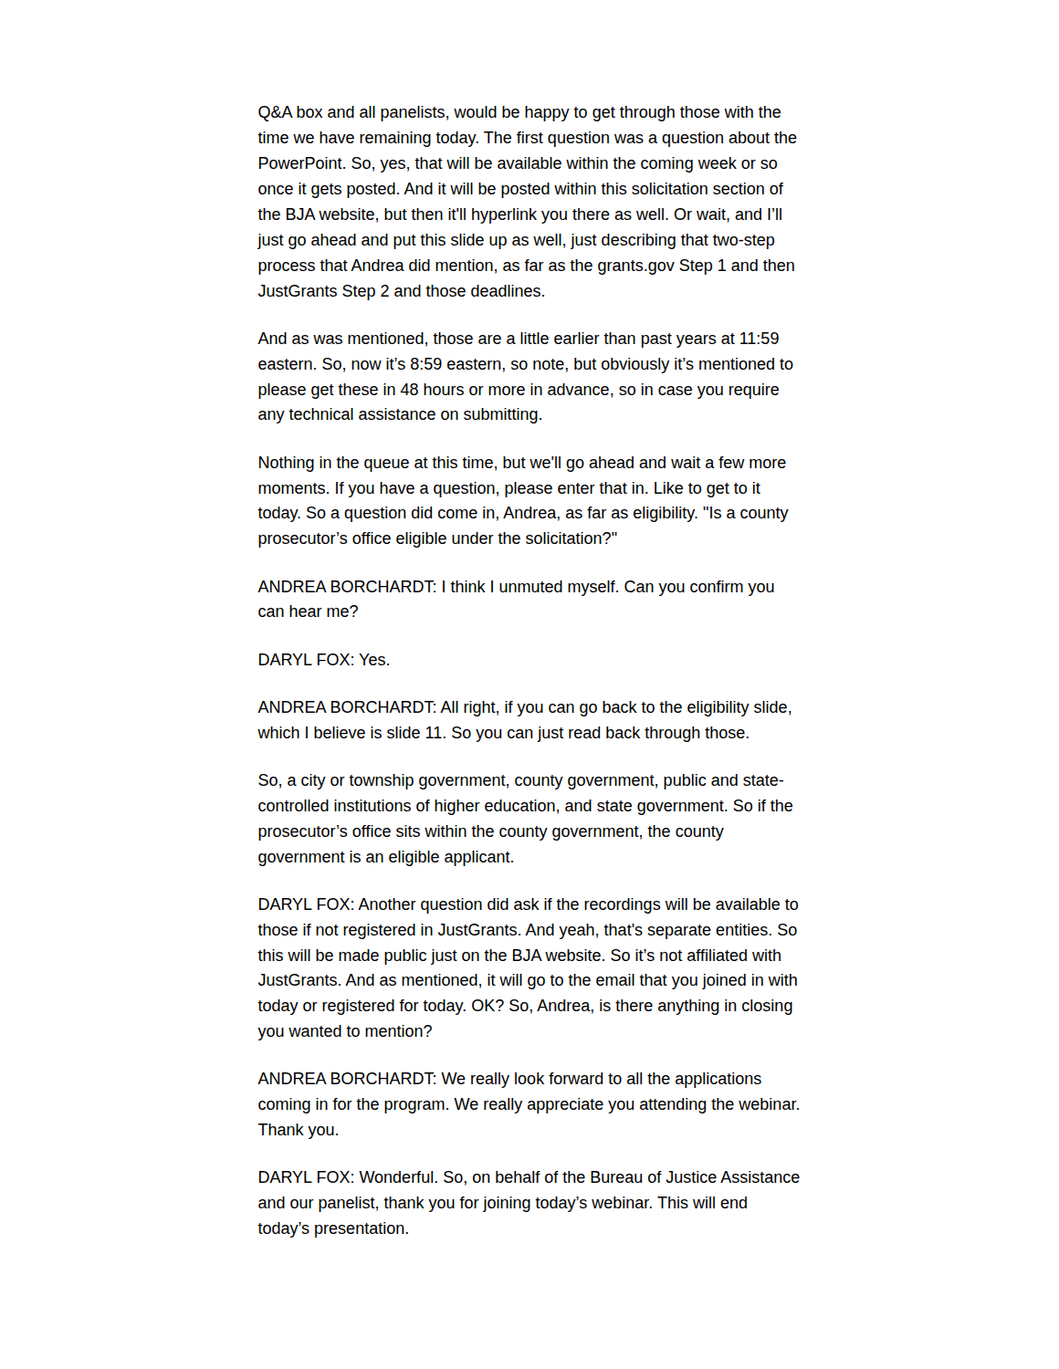Q&A box and all panelists, would be happy to get through those with the time we have remaining today. The first question was a question about the PowerPoint. So, yes, that will be available within the coming week or so once it gets posted. And it will be posted within this solicitation section of the BJA website, but then it'll hyperlink you there as well. Or wait, and I’ll just go ahead and put this slide up as well, just describing that two-step process that Andrea did mention, as far as the grants.gov Step 1 and then JustGrants Step 2 and those deadlines.
And as was mentioned, those are a little earlier than past years at 11:59 eastern. So, now it’s 8:59 eastern, so note, but obviously it’s mentioned to please get these in 48 hours or more in advance, so in case you require any technical assistance on submitting.
Nothing in the queue at this time, but we'll go ahead and wait a few more moments. If you have a question, please enter that in. Like to get to it today. So a question did come in, Andrea, as far as eligibility. "Is a county prosecutor’s office eligible under the solicitation?"
ANDREA BORCHARDT: I think I unmuted myself. Can you confirm you can hear me?
DARYL FOX: Yes.
ANDREA BORCHARDT: All right, if you can go back to the eligibility slide, which I believe is slide 11. So you can just read back through those.
So, a city or township government, county government, public and state-controlled institutions of higher education, and state government. So if the prosecutor’s office sits within the county government, the county government is an eligible applicant.
DARYL FOX: Another question did ask if the recordings will be available to those if not registered in JustGrants. And yeah, that's separate entities. So this will be made public just on the BJA website. So it’s not affiliated with JustGrants. And as mentioned, it will go to the email that you joined in with today or registered for today. OK? So, Andrea, is there anything in closing you wanted to mention?
ANDREA BORCHARDT: We really look forward to all the applications coming in for the program. We really appreciate you attending the webinar. Thank you.
DARYL FOX: Wonderful. So, on behalf of the Bureau of Justice Assistance and our panelist, thank you for joining today’s webinar. This will end today’s presentation.